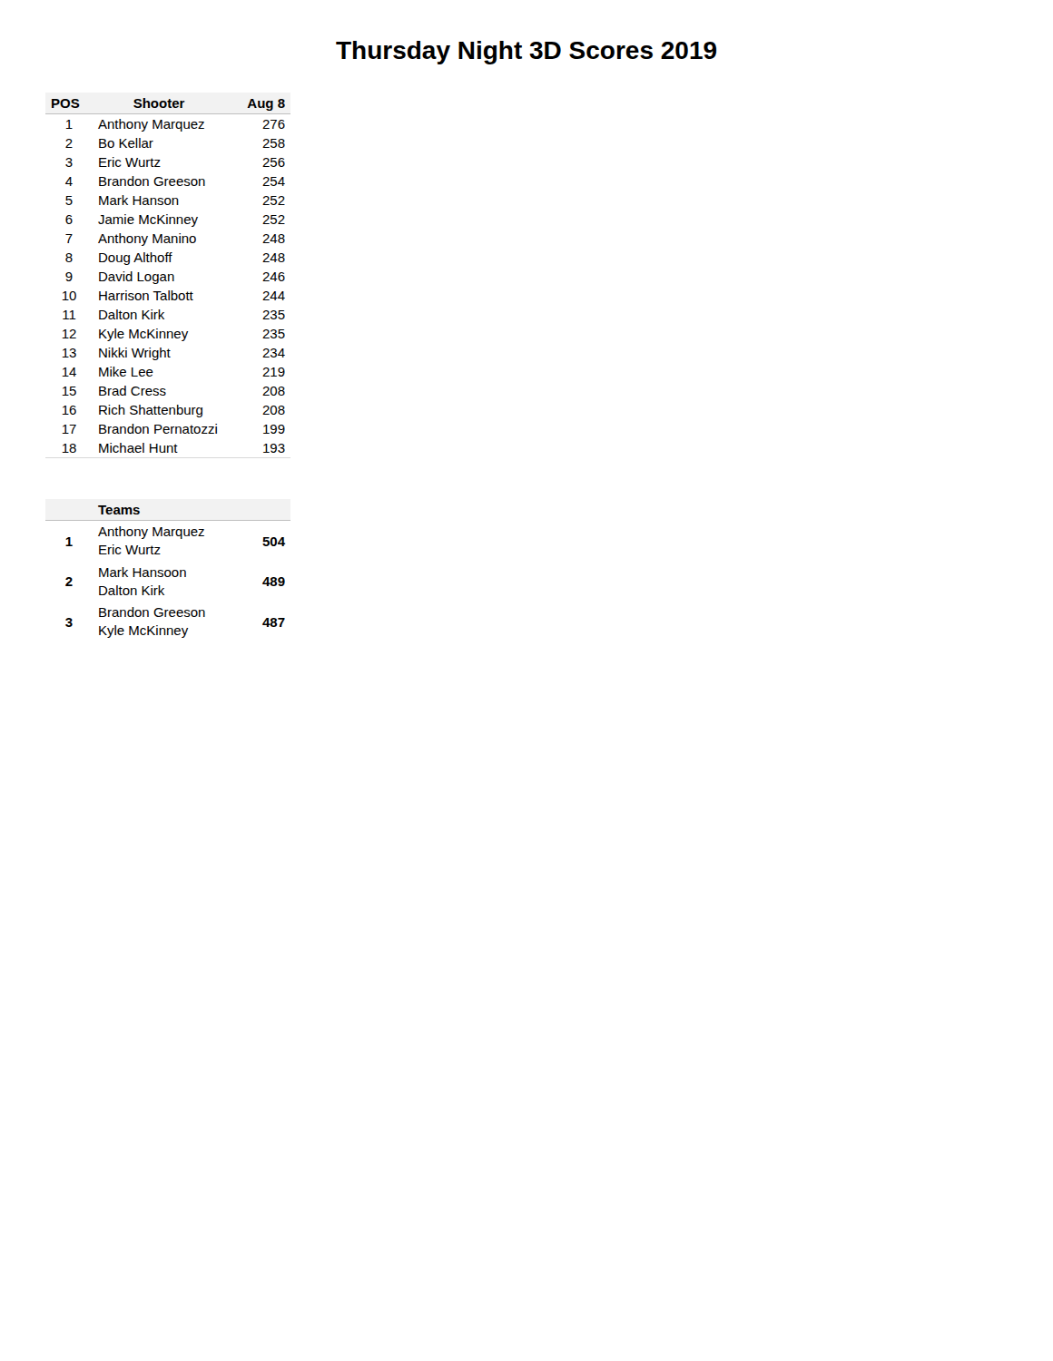Thursday Night 3D Scores 2019
| POS | Shooter | Aug 8 |
| --- | --- | --- |
| 1 | Anthony Marquez | 276 |
| 2 | Bo Kellar | 258 |
| 3 | Eric Wurtz | 256 |
| 4 | Brandon Greeson | 254 |
| 5 | Mark Hanson | 252 |
| 6 | Jamie McKinney | 252 |
| 7 | Anthony Manino | 248 |
| 8 | Doug Althoff | 248 |
| 9 | David Logan | 246 |
| 10 | Harrison Talbott | 244 |
| 11 | Dalton Kirk | 235 |
| 12 | Kyle McKinney | 235 |
| 13 | Nikki Wright | 234 |
| 14 | Mike Lee | 219 |
| 15 | Brad Cress | 208 |
| 16 | Rich Shattenburg | 208 |
| 17 | Brandon Pernatozzi | 199 |
| 18 | Michael Hunt | 193 |
| | Teams | |
| --- | --- | --- |
| 1 | Anthony Marquez Eric Wurtz | 504 |
| 2 | Mark Hansoon Dalton Kirk | 489 |
| 3 | Brandon Greeson Kyle McKinney | 487 |